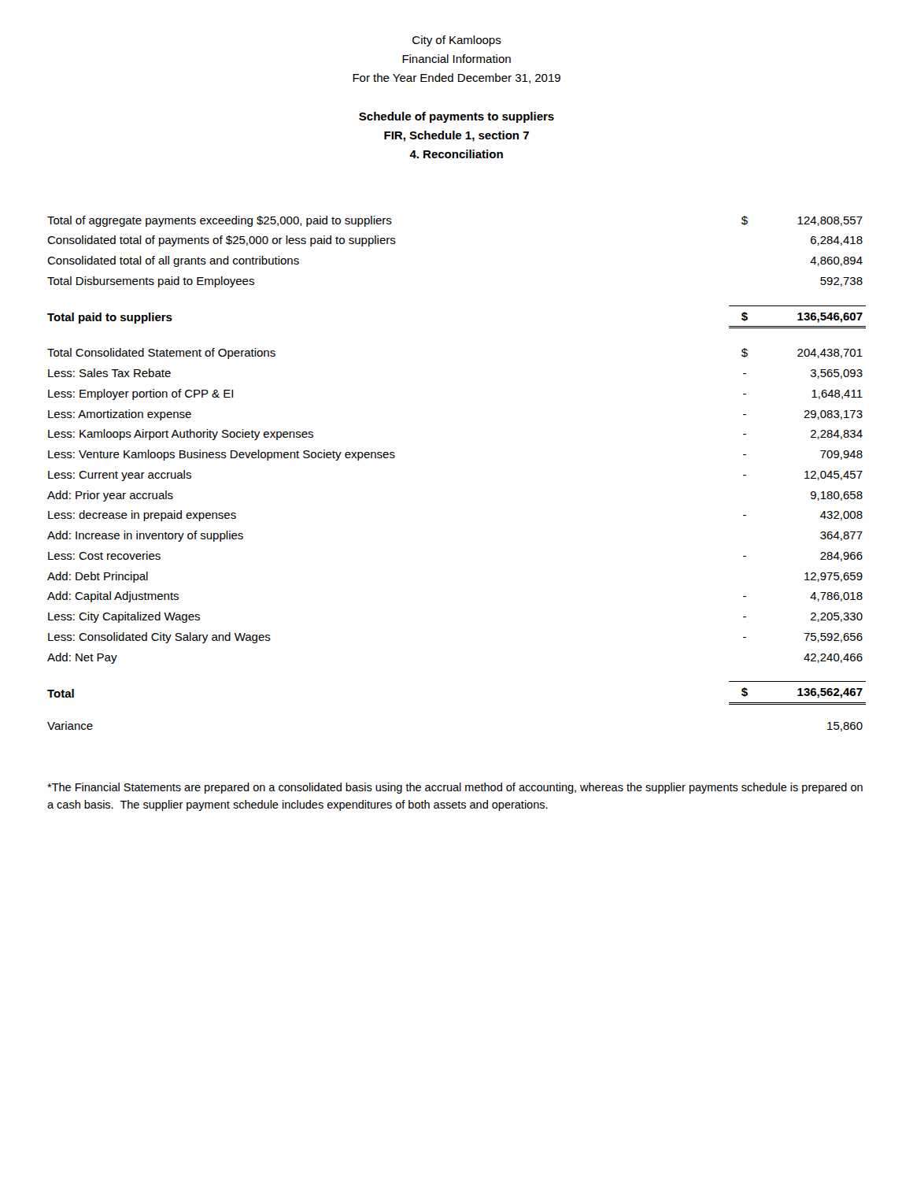City of Kamloops
Financial Information
For the Year Ended December 31, 2019
Schedule of payments to suppliers
FIR, Schedule 1, section 7
4. Reconciliation
| Total of aggregate payments exceeding $25,000, paid to suppliers | $ | 124,808,557 |
| Consolidated total of payments of $25,000 or less paid to suppliers | | 6,284,418 |
| Consolidated total of all grants and contributions | | 4,860,894 |
| Total Disbursements paid to Employees | | 592,738 |
| Total paid to suppliers | $ | 136,546,607 |
| Total Consolidated Statement of Operations | $ | 204,438,701 |
| Less: Sales Tax Rebate | - | 3,565,093 |
| Less: Employer portion of CPP & EI | - | 1,648,411 |
| Less: Amortization expense | - | 29,083,173 |
| Less: Kamloops Airport Authority Society expenses | - | 2,284,834 |
| Less: Venture Kamloops Business Development Society expenses | - | 709,948 |
| Less: Current year accruals | - | 12,045,457 |
| Add: Prior year accruals | | 9,180,658 |
| Less: decrease in prepaid expenses | - | 432,008 |
| Add: Increase in inventory of supplies | | 364,877 |
| Less: Cost recoveries | - | 284,966 |
| Add: Debt Principal | | 12,975,659 |
| Add: Capital Adjustments | - | 4,786,018 |
| Less: City Capitalized Wages | - | 2,205,330 |
| Less: Consolidated City Salary and Wages | - | 75,592,656 |
| Add: Net Pay | | 42,240,466 |
| Total | $ | 136,562,467 |
| Variance | | 15,860 |
*The Financial Statements are prepared on a consolidated basis using the accrual method of accounting, whereas the supplier payments schedule is prepared on a cash basis. The supplier payment schedule includes expenditures of both assets and operations.